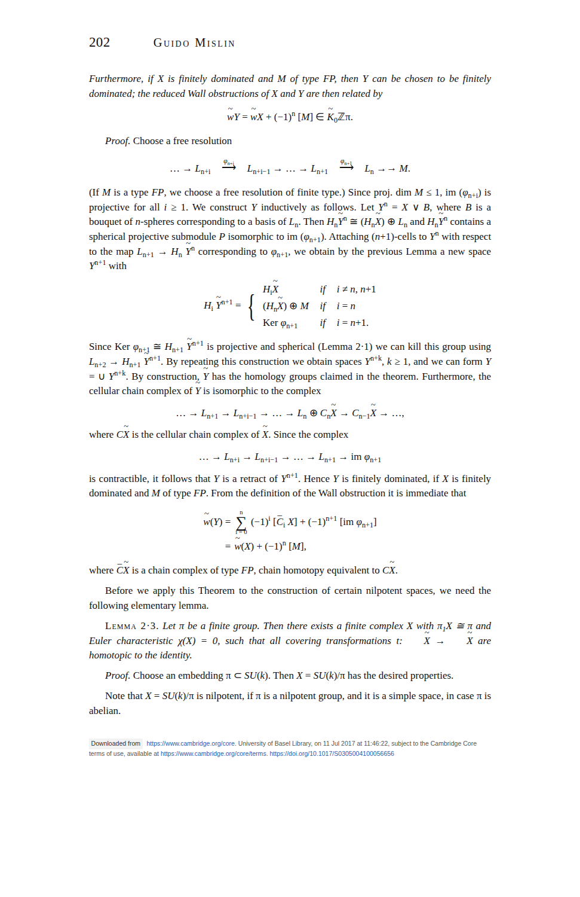202 Guido Mislin
Furthermore, if X is finitely dominated and M of type FP, then Y can be chosen to be finitely dominated; the reduced Wall obstructions of X and Y are then related by
~w Y = ~w X + (−1)n [M] ∈ ~K0ℤπ.
Proof. Choose a free resolution
… → Ln+i φn+i⟶ Ln+i−1 → … → Ln+1 φn+1⟶ Ln →→ M.
(If M is a type FP, we choose a free resolution of finite type.) Since proj. dim M ≤ 1, im (φn+i) is projective for all i ≥ 1. We construct Y inductively as follows. Let Yn = X ∨ B, where B is a bouquet of n-spheres corresponding to a basis of Ln. Then Hn~Yn ≅ (Hn~X) ⊕ Ln and Hn~Yn contains a spherical projective submodule P isomorphic to im (φn+1). Attaching (n+1)-cells to Yn with respect to the map Ln+1 → Hn ~Yn corresponding to φn+1, we obtain by the previous Lemma a new space Yn+1 with
Hi ~Yn+1 = { Hi~X if i ≠ n, n+1 (Hn~X) ⊕ M if i = n Ker φn+1 if i = n+1.
Since Ker φn+1 ≅ Hn+1 ~Yn+1 is projective and spherical (Lemma 2·1) we can kill this group using Ln+2 → Hn+1 ~Yn+1. By repeating this construction we obtain spaces Yn+k, k ≥ 1, and we can form Y = ∪ Yn+k. By construction, ~Y has the homology groups claimed in the theorem. Furthermore, the cellular chain complex of ~Y is isomorphic to the complex
… → Ln+1 → Ln+i−1 → … → Ln ⊕ Cn~X → Cn−1~X → …,
where C~X is the cellular chain complex of ~X. Since the complex
… → Ln+i → Ln+i−1 → … → Ln+1 → im φn+1
is contractible, it follows that Y is a retract of Yn+1. Hence Y is finitely dominated, if X is finitely dominated and M of type FP. From the definition of the Wall obstruction it is immediate that
~w(Y) = n ∑ i = 0 (−1)i [–Ci X] + (−1)n+1 [im φn+1] = ~w(X) + (−1)n [M],
where –C~X is a chain complex of type FP, chain homotopy equivalent to C~X.
Before we apply this Theorem to the construction of certain nilpotent spaces, we need the following elementary lemma.
Lemma 2·3. Let π be a finite group. Then there exists a finite complex X with π1X ≅ π and Euler characteristic χ(X) = 0, such that all covering transformations t: ~X → ~X are homotopic to the identity.
Proof. Choose an embedding π ⊂ SU(k). Then X = SU(k)/π has the desired properties.
Note that X = SU(k)/π is nilpotent, if π is a nilpotent group, and it is a simple space, in case π is abelian.
Downloaded from https://www.cambridge.org/core. University of Basel Library, on 11 Jul 2017 at 11:46:22, subject to the Cambridge Core terms of use, available at https://www.cambridge.org/core/terms. https://doi.org/10.1017/S0305004100056656